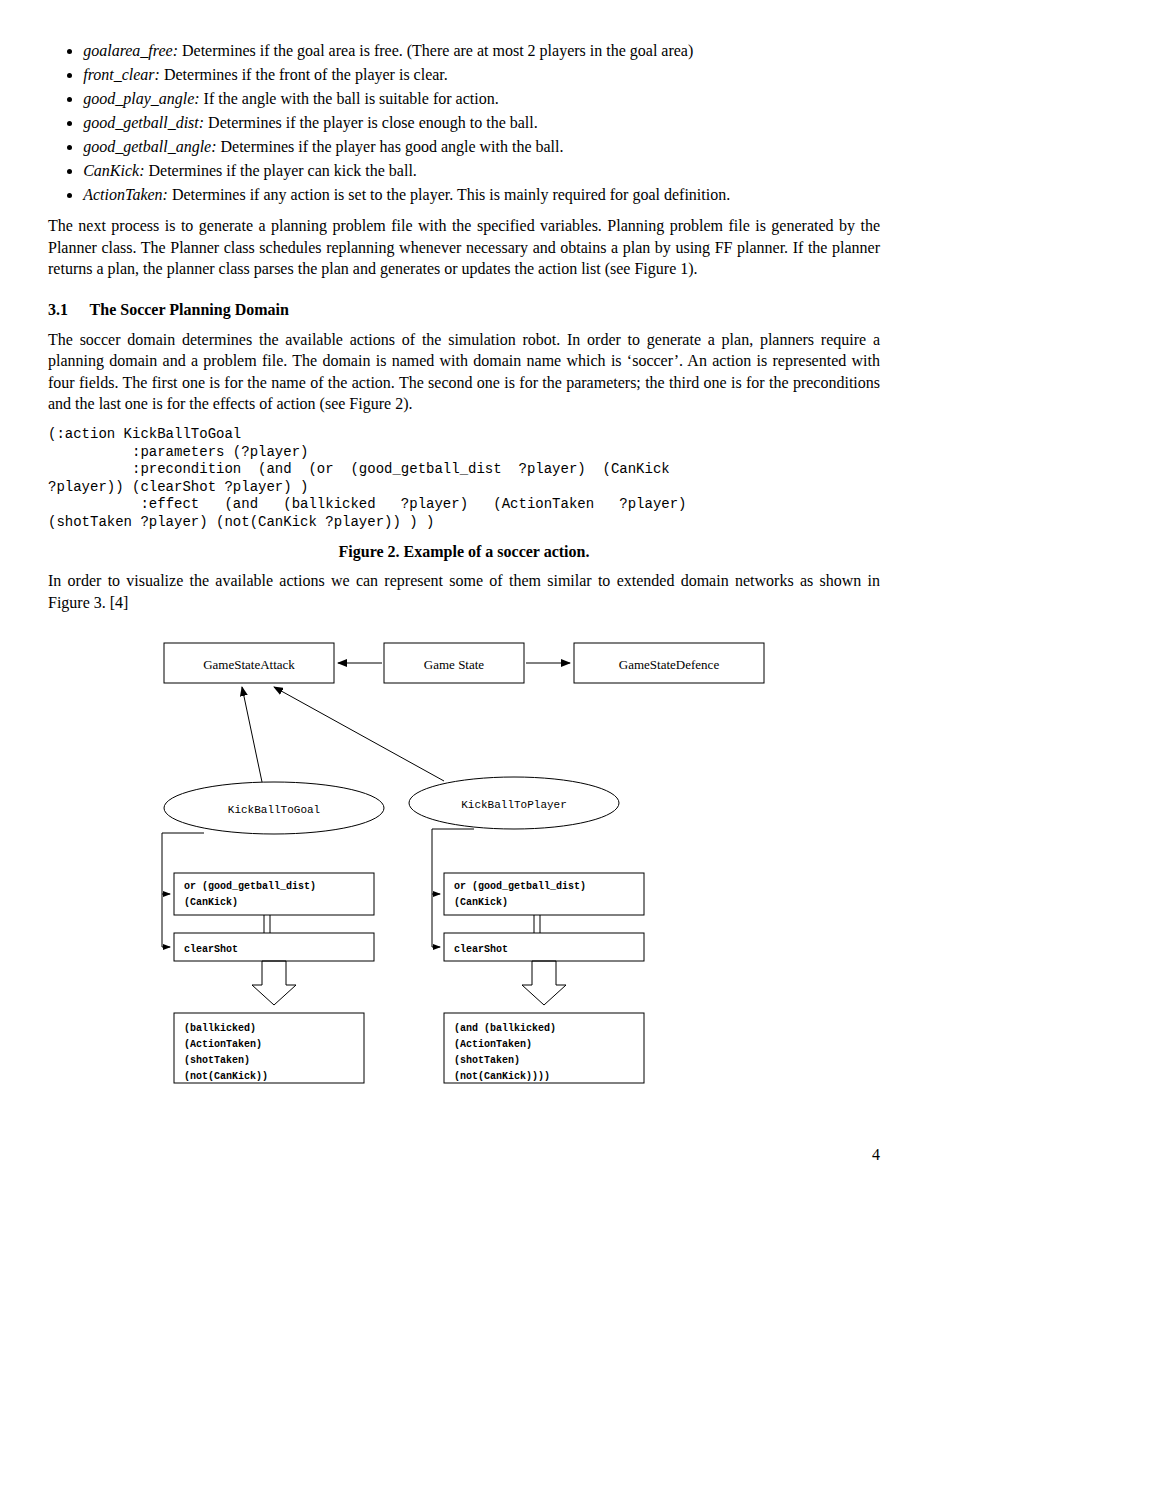goalarea_free: Determines if the goal area is free. (There are at most 2 players in the goal area)
front_clear: Determines if the front of the player is clear.
good_play_angle: If the angle with the ball is suitable for action.
good_getball_dist: Determines if the player is close enough to the ball.
good_getball_angle: Determines if the player has good angle with the ball.
CanKick: Determines if the player can kick the ball.
ActionTaken: Determines if any action is set to the player. This is mainly required for goal definition.
The next process is to generate a planning problem file with the specified variables. Planning problem file is generated by the Planner class. The Planner class schedules replanning whenever necessary and obtains a plan by using FF planner. If the planner returns a plan, the planner class parses the plan and generates or updates the action list (see Figure 1).
3.1 The Soccer Planning Domain
The soccer domain determines the available actions of the simulation robot. In order to generate a plan, planners require a planning domain and a problem file. The domain is named with domain name which is ‘soccer’. An action is represented with four fields. The first one is for the name of the action. The second one is for the parameters; the third one is for the preconditions and the last one is for the effects of action (see Figure 2).
(:action KickBallToGoal
          :parameters (?player)
          :precondition  (and  (or  (good_getball_dist  ?player)  (CanKick
?player)) (clearShot ?player) )
           :effect   (and   (ballkicked   ?player)   (ActionTaken   ?player)
(shotTaken ?player) (not(CanKick ?player)) ) )
Figure 2. Example of a soccer action.
In order to visualize the available actions we can represent some of them similar to extended domain networks as shown in Figure 3. [4]
GameStateAttack Game State GameStateDefence KickBallToGoal KickBallToPlayer or (good_getball_dist) (CanKick) clearShot (ballkicked) (ActionTaken) (shotTaken) (not(CanKick)) or (good_getball_dist) (CanKick) clearShot (and (ballkicked) (ActionTaken) (shotTaken) (not(CanKick))))
4